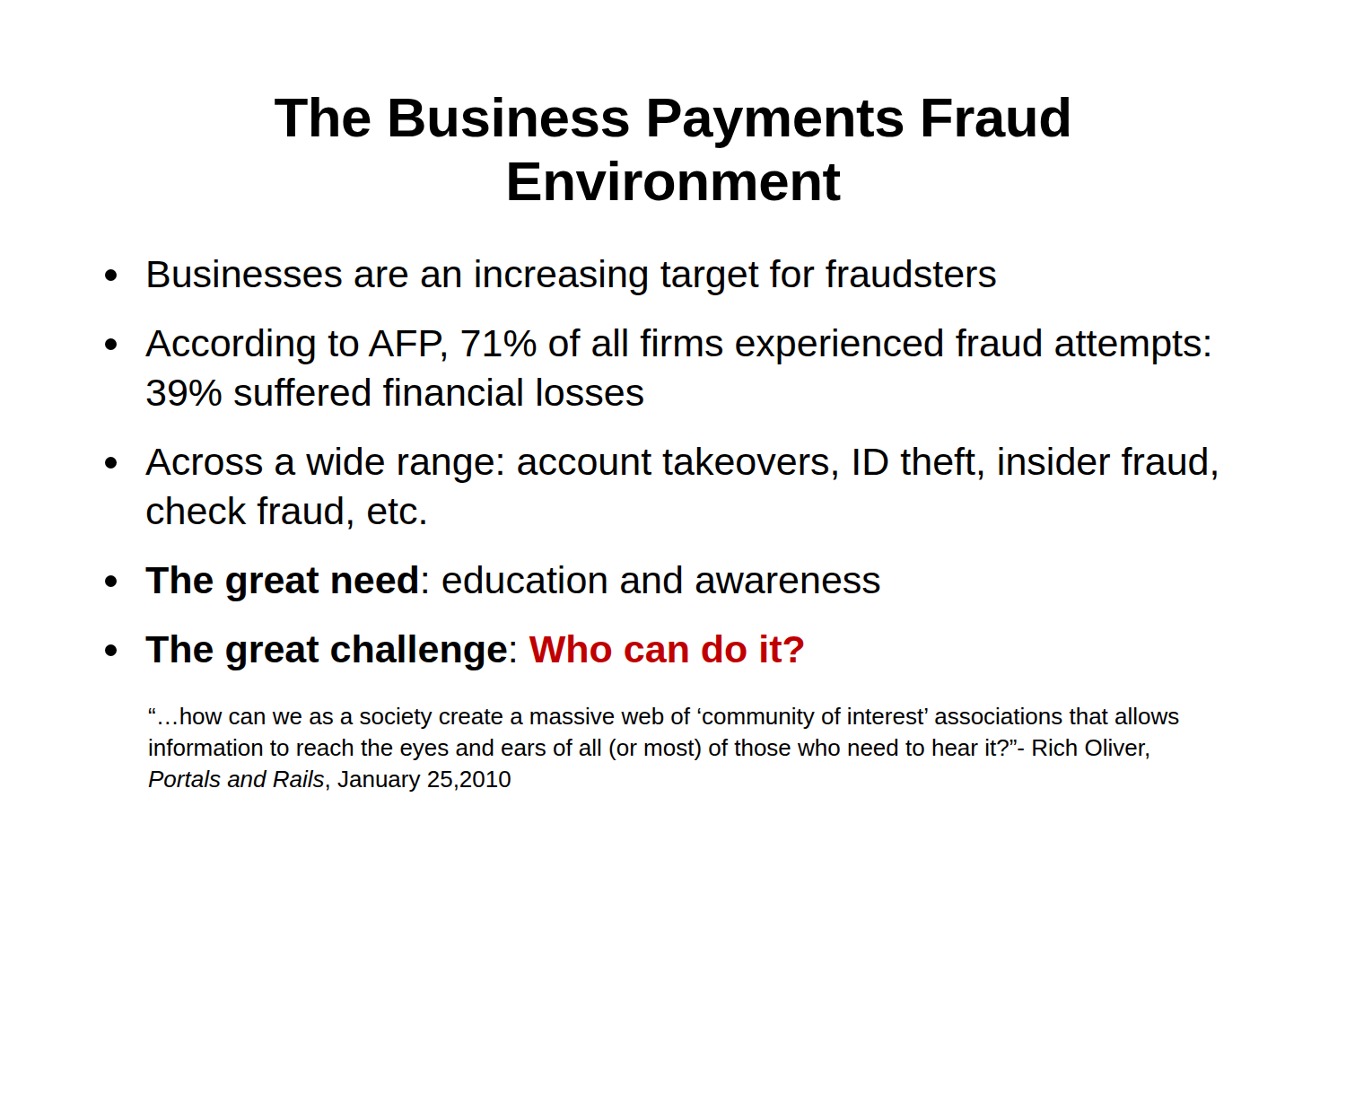The Business Payments Fraud Environment
Businesses are an increasing target for fraudsters
According to AFP, 71% of all firms experienced fraud attempts: 39% suffered financial losses
Across a wide range: account takeovers, ID theft, insider fraud, check fraud, etc.
The great need: education and awareness
The great challenge: Who can do it?
“…how can we as a society create a massive web of ‘community of interest’ associations that allows information to reach the eyes and ears of all (or most) of those who need to hear it?”- Rich Oliver, Portals and Rails, January 25,2010